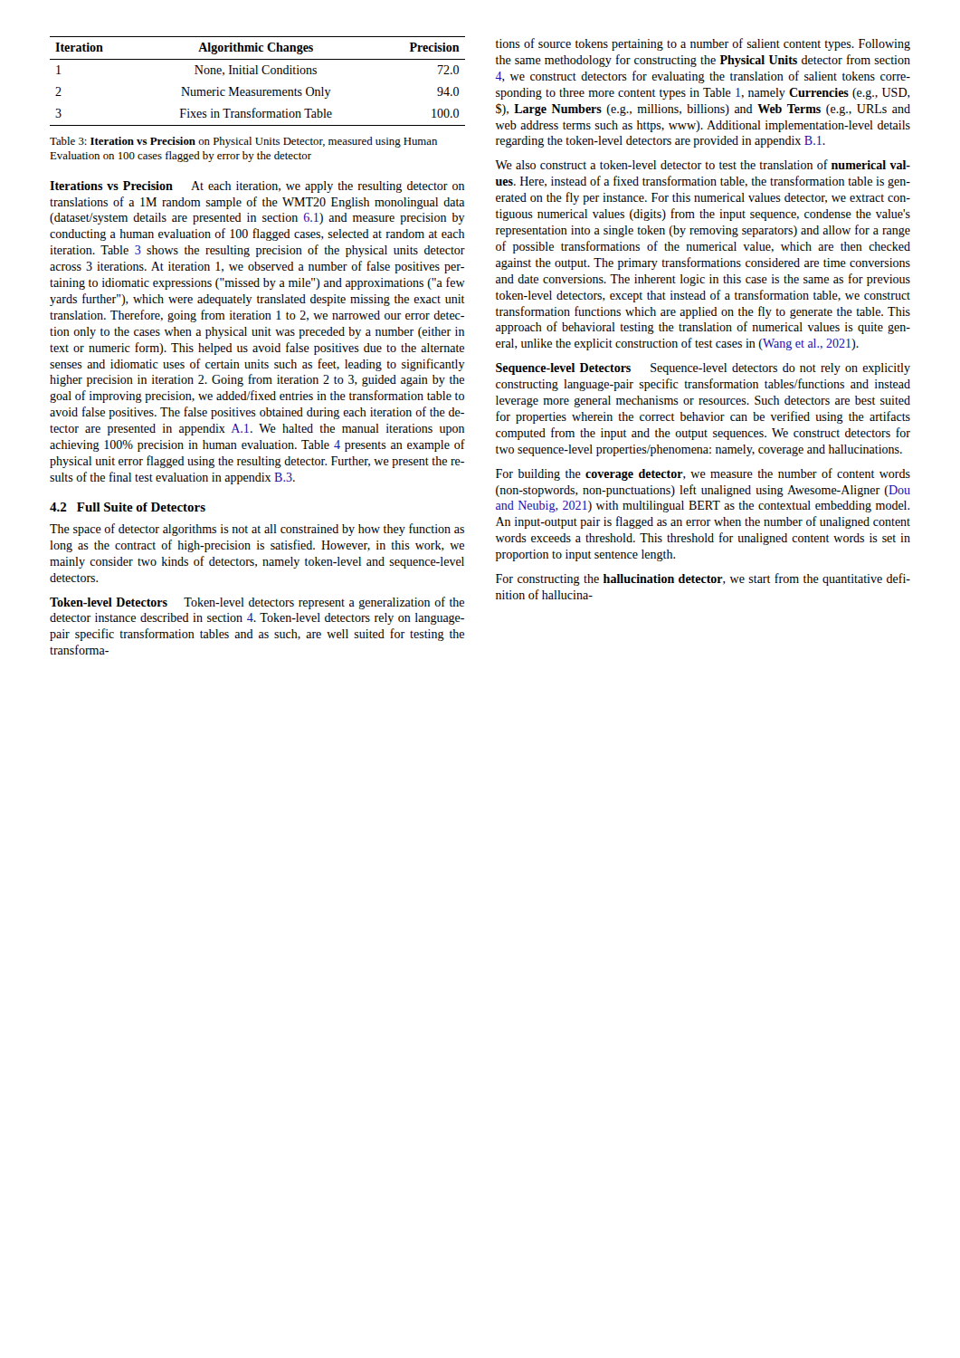| Iteration | Algorithmic Changes | Precision |
| --- | --- | --- |
| 1 | None, Initial Conditions | 72.0 |
| 2 | Numeric Measurements Only | 94.0 |
| 3 | Fixes in Transformation Table | 100.0 |
Table 3: Iteration vs Precision on Physical Units Detector, measured using Human Evaluation on 100 cases flagged by error by the detector
Iterations vs Precision At each iteration, we apply the resulting detector on translations of a 1M random sample of the WMT20 English monolingual data (dataset/system details are presented in section 6.1) and measure precision by conducting a human evaluation of 100 flagged cases, selected at random at each iteration. Table 3 shows the resulting precision of the physical units detector across 3 iterations. At iteration 1, we observed a number of false positives pertaining to idiomatic expressions ("missed by a mile") and approximations ("a few yards further"), which were adequately translated despite missing the exact unit translation. Therefore, going from iteration 1 to 2, we narrowed our error detection only to the cases when a physical unit was preceded by a number (either in text or numeric form). This helped us avoid false positives due to the alternate senses and idiomatic uses of certain units such as feet, leading to significantly higher precision in iteration 2. Going from iteration 2 to 3, guided again by the goal of improving precision, we added/fixed entries in the transformation table to avoid false positives. The false positives obtained during each iteration of the detector are presented in appendix A.1. We halted the manual iterations upon achieving 100% precision in human evaluation. Table 4 presents an example of physical unit error flagged using the resulting detector. Further, we present the results of the final test evaluation in appendix B.3.
4.2 Full Suite of Detectors
The space of detector algorithms is not at all constrained by how they function as long as the contract of high-precision is satisfied. However, in this work, we mainly consider two kinds of detectors, namely token-level and sequence-level detectors.
Token-level Detectors Token-level detectors represent a generalization of the detector instance described in section 4. Token-level detectors rely on language-pair specific transformation tables and as such, are well suited for testing the transforma-
tions of source tokens pertaining to a number of salient content types. Following the same methodology for constructing the Physical Units detector from section 4, we construct detectors for evaluating the translation of salient tokens corresponding to three more content types in Table 1, namely Currencies (e.g., USD, $), Large Numbers (e.g., millions, billions) and Web Terms (e.g., URLs and web address terms such as https, www). Additional implementation-level details regarding the token-level detectors are provided in appendix B.1.
We also construct a token-level detector to test the translation of numerical values. Here, instead of a fixed transformation table, the transformation table is generated on the fly per instance. For this numerical values detector, we extract contiguous numerical values (digits) from the input sequence, condense the value's representation into a single token (by removing separators) and allow for a range of possible transformations of the numerical value, which are then checked against the output. The primary transformations considered are time conversions and date conversions. The inherent logic in this case is the same as for previous token-level detectors, except that instead of a transformation table, we construct transformation functions which are applied on the fly to generate the table. This approach of behavioral testing the translation of numerical values is quite general, unlike the explicit construction of test cases in (Wang et al., 2021).
Sequence-level Detectors Sequence-level detectors do not rely on explicitly constructing language-pair specific transformation tables/functions and instead leverage more general mechanisms or resources. Such detectors are best suited for properties wherein the correct behavior can be verified using the artifacts computed from the input and the output sequences. We construct detectors for two sequence-level properties/phenomena: namely, coverage and hallucinations.
For building the coverage detector, we measure the number of content words (non-stopwords, non-punctuations) left unaligned using Awesome-Aligner (Dou and Neubig, 2021) with multilingual BERT as the contextual embedding model. An input-output pair is flagged as an error when the number of unaligned content words exceeds a threshold. This threshold for unaligned content words is set in proportion to input sentence length.
For constructing the hallucination detector, we start from the quantitative definition of hallucina-